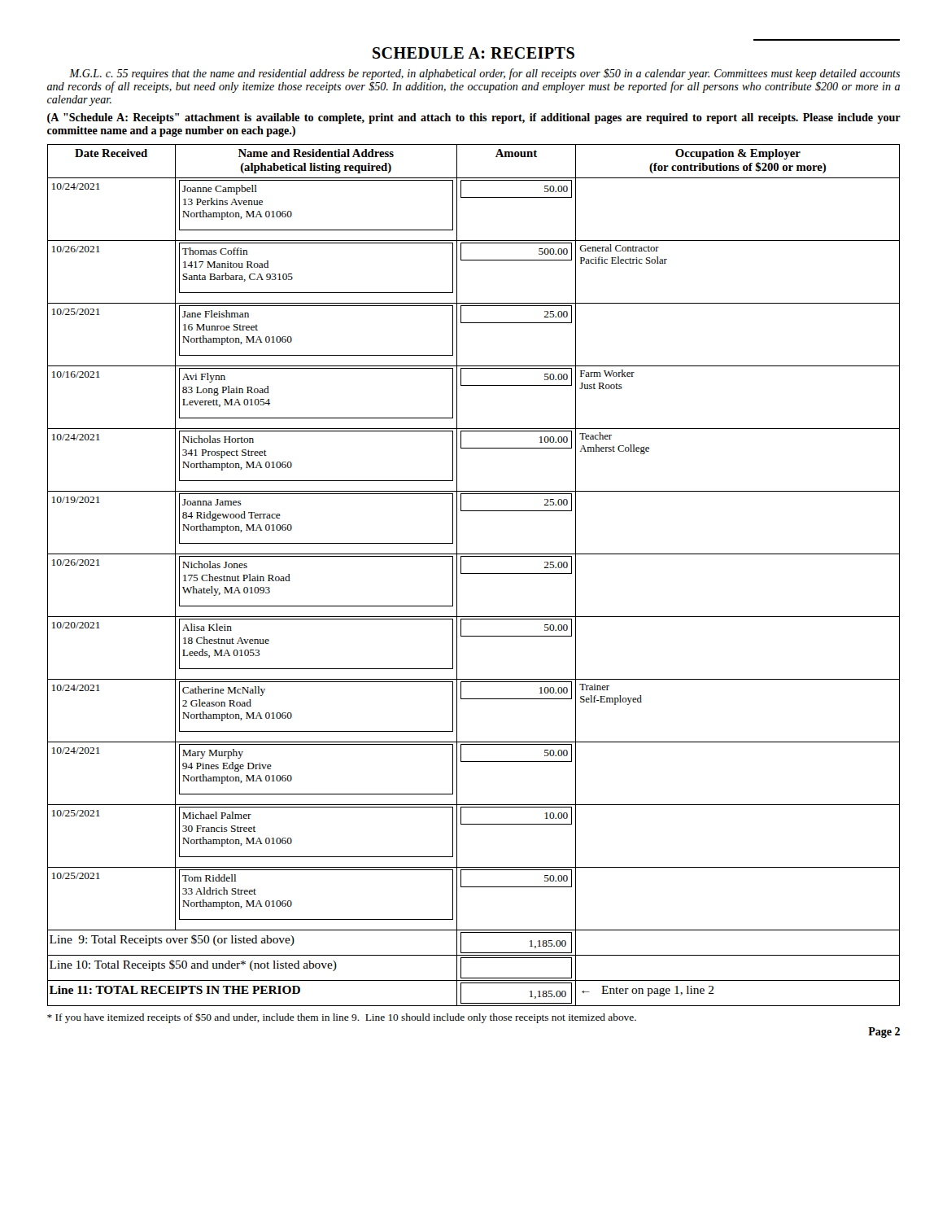SCHEDULE A: RECEIPTS
M.G.L. c. 55 requires that the name and residential address be reported, in alphabetical order, for all receipts over $50 in a calendar year. Committees must keep detailed accounts and records of all receipts, but need only itemize those receipts over $50. In addition, the occupation and employer must be reported for all persons who contribute $200 or more in a calendar year.
(A "Schedule A: Receipts" attachment is available to complete, print and attach to this report, if additional pages are required to report all receipts. Please include your committee name and a page number on each page.)
| Date Received | Name and Residential Address (alphabetical listing required) | Amount | Occupation & Employer (for contributions of $200 or more) |
| --- | --- | --- | --- |
| 10/24/2021 | Joanne Campbell 13 Perkins Avenue Northampton, MA 01060 | 50.00 | |
| 10/26/2021 | Thomas Coffin 1417 Manitou Road Santa Barbara, CA 93105 | 500.00 | General Contractor Pacific Electric Solar |
| 10/25/2021 | Jane Fleishman 16 Munroe Street Northampton, MA 01060 | 25.00 | |
| 10/16/2021 | Avi Flynn 83 Long Plain Road Leverett, MA 01054 | 50.00 | Farm Worker Just Roots |
| 10/24/2021 | Nicholas Horton 341 Prospect Street Northampton, MA 01060 | 100.00 | Teacher Amherst College |
| 10/19/2021 | Joanna James 84 Ridgewood Terrace Northampton, MA 01060 | 25.00 | |
| 10/26/2021 | Nicholas Jones 175 Chestnut Plain Road Whately, MA 01093 | 25.00 | |
| 10/20/2021 | Alisa Klein 18 Chestnut Avenue Leeds, MA 01053 | 50.00 | |
| 10/24/2021 | Catherine McNally 2 Gleason Road Northampton, MA 01060 | 100.00 | Trainer Self-Employed |
| 10/24/2021 | Mary Murphy 94 Pines Edge Drive Northampton, MA 01060 | 50.00 | |
| 10/25/2021 | Michael Palmer 30 Francis Street Northampton, MA 01060 | 10.00 | |
| 10/25/2021 | Tom Riddell 33 Aldrich Street Northampton, MA 01060 | 50.00 | |
| Line 9: Total Receipts over $50 (or listed above) | 1,185.00 | |
| Line 10: Total Receipts $50 and under* (not listed above) | | |
| Line 11: TOTAL RECEIPTS IN THE PERIOD | 1,185.00 | ← Enter on page 1, line 2 |
* If you have itemized receipts of $50 and under, include them in line 9. Line 10 should include only those receipts not itemized above.
Page 2